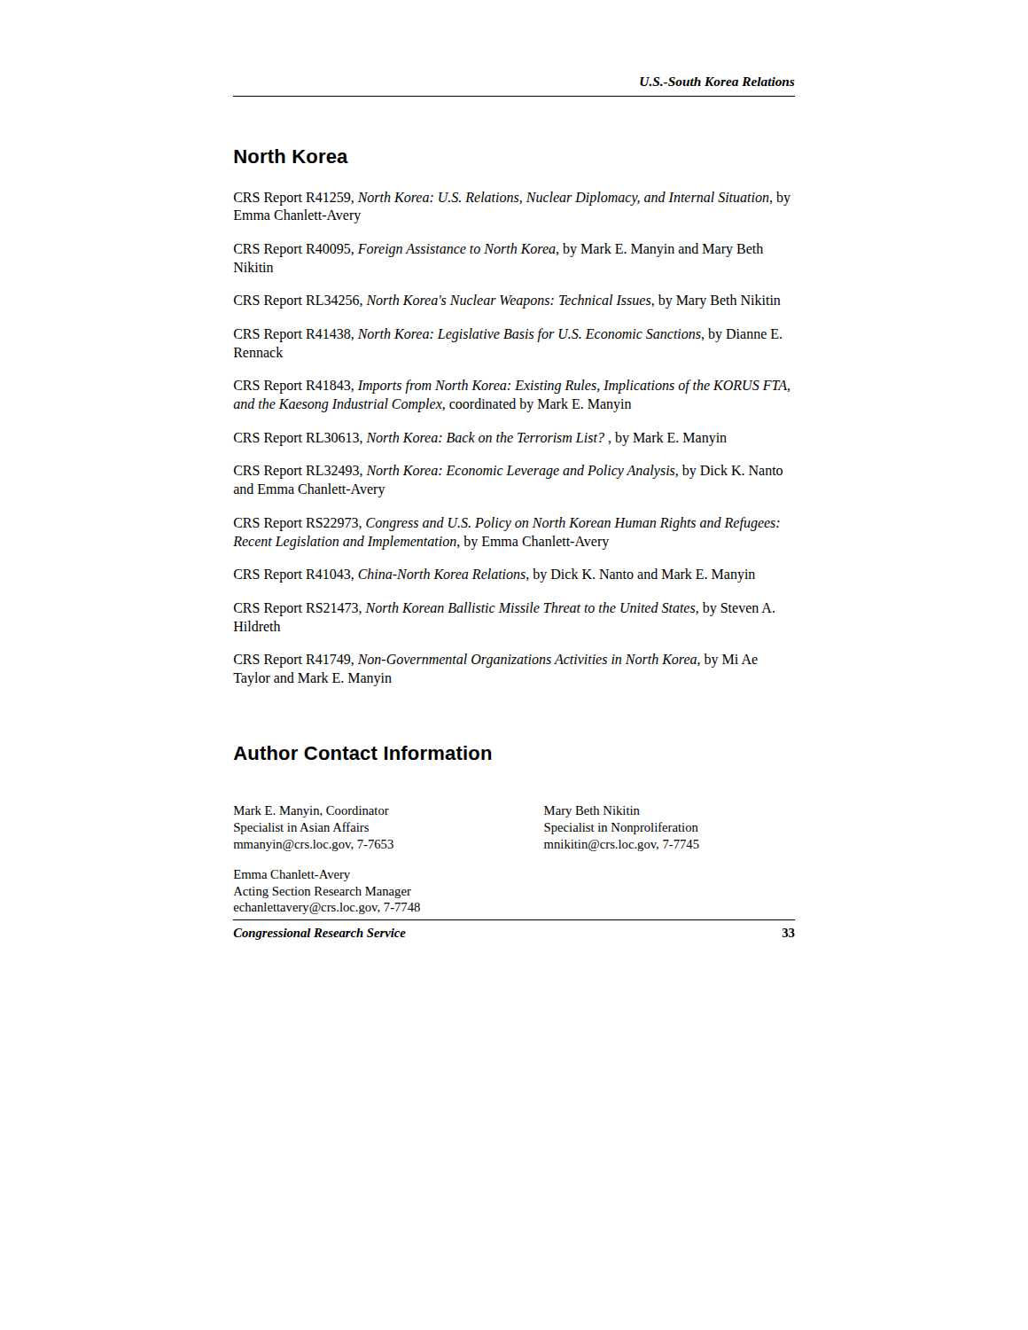U.S.-South Korea Relations
North Korea
CRS Report R41259, North Korea: U.S. Relations, Nuclear Diplomacy, and Internal Situation, by Emma Chanlett-Avery
CRS Report R40095, Foreign Assistance to North Korea, by Mark E. Manyin and Mary Beth Nikitin
CRS Report RL34256, North Korea's Nuclear Weapons: Technical Issues, by Mary Beth Nikitin
CRS Report R41438, North Korea: Legislative Basis for U.S. Economic Sanctions, by Dianne E. Rennack
CRS Report R41843, Imports from North Korea: Existing Rules, Implications of the KORUS FTA, and the Kaesong Industrial Complex, coordinated by Mark E. Manyin
CRS Report RL30613, North Korea: Back on the Terrorism List? , by Mark E. Manyin
CRS Report RL32493, North Korea: Economic Leverage and Policy Analysis, by Dick K. Nanto and Emma Chanlett-Avery
CRS Report RS22973, Congress and U.S. Policy on North Korean Human Rights and Refugees: Recent Legislation and Implementation, by Emma Chanlett-Avery
CRS Report R41043, China-North Korea Relations, by Dick K. Nanto and Mark E. Manyin
CRS Report RS21473, North Korean Ballistic Missile Threat to the United States, by Steven A. Hildreth
CRS Report R41749, Non-Governmental Organizations Activities in North Korea, by Mi Ae Taylor and Mark E. Manyin
Author Contact Information
| Mark E. Manyin, Coordinator Specialist in Asian Affairs mmanyin@crs.loc.gov, 7-7653 | Mary Beth Nikitin Specialist in Nonproliferation mnikitin@crs.loc.gov, 7-7745 |
| Emma Chanlett-Avery Acting Section Research Manager echanlettavery@crs.loc.gov, 7-7748 | |
Congressional Research Service 33